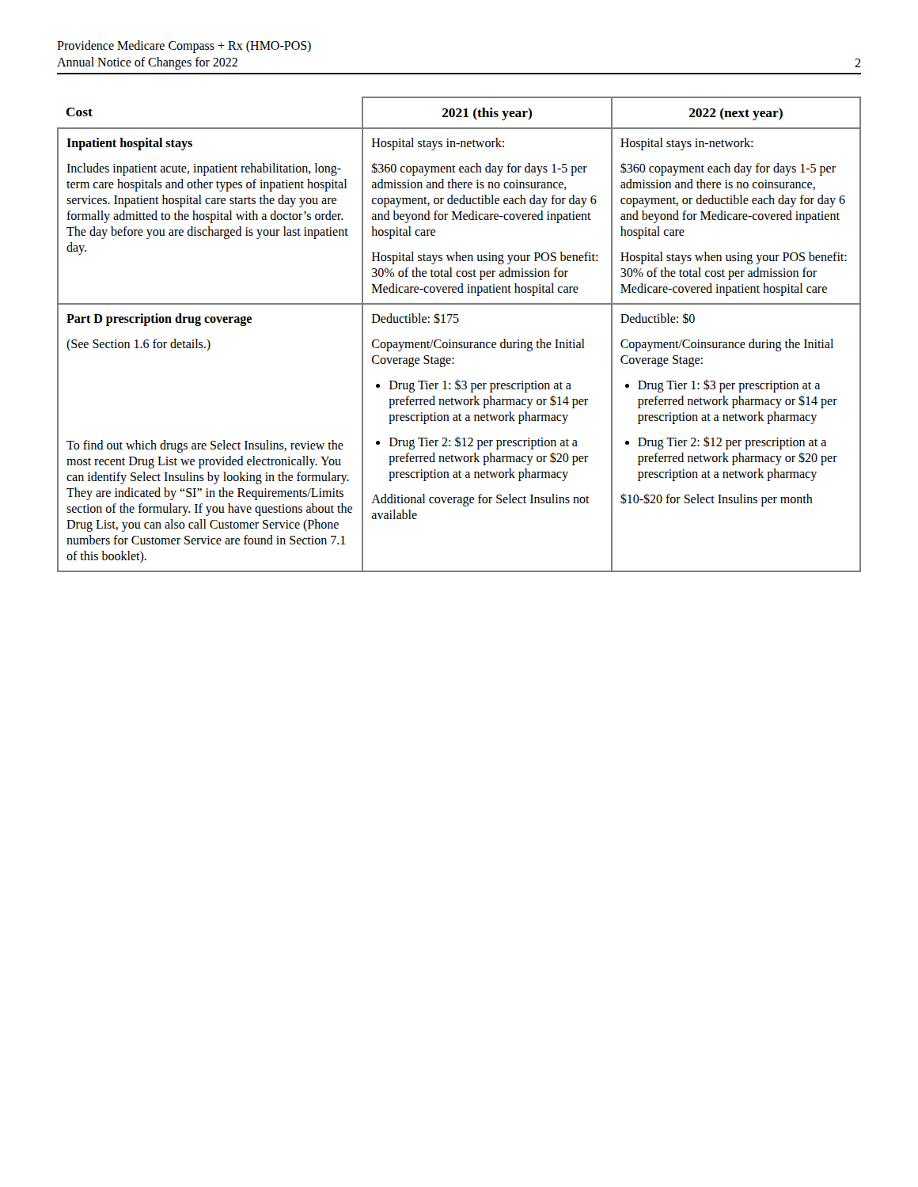Providence Medicare Compass + Rx (HMO-POS)
Annual Notice of Changes for 2022
2
| Cost | 2021 (this year) | 2022 (next year) |
| --- | --- | --- |
| Inpatient hospital stays Includes inpatient acute, inpatient rehabilitation, long-term care hospitals and other types of inpatient hospital services. Inpatient hospital care starts the day you are formally admitted to the hospital with a doctor’s order. The day before you are discharged is your last inpatient day. | Hospital stays in-network: $360 copayment each day for days 1-5 per admission and there is no coinsurance, copayment, or deductible each day for day 6 and beyond for Medicare-covered inpatient hospital care Hospital stays when using your POS benefit: 30% of the total cost per admission for Medicare-covered inpatient hospital care | Hospital stays in-network: $360 copayment each day for days 1-5 per admission and there is no coinsurance, copayment, or deductible each day for day 6 and beyond for Medicare-covered inpatient hospital care Hospital stays when using your POS benefit: 30% of the total cost per admission for Medicare-covered inpatient hospital care |
| Part D prescription drug coverage (See Section 1.6 for details.) To find out which drugs are Select Insulins, review the most recent Drug List we provided electronically. You can identify Select Insulins by looking in the formulary. They are indicated by “SI” in the Requirements/Limits section of the formulary. If you have questions about the Drug List, you can also call Customer Service (Phone numbers for Customer Service are found in Section 7.1 of this booklet). | Deductible: $175 Copayment/Coinsurance during the Initial Coverage Stage: Drug Tier 1: $3 per prescription at a preferred network pharmacy or $14 per prescription at a network pharmacy Drug Tier 2: $12 per prescription at a preferred network pharmacy or $20 per prescription at a network pharmacy Additional coverage for Select Insulins not available | Deductible: $0 Copayment/Coinsurance during the Initial Coverage Stage: Drug Tier 1: $3 per prescription at a preferred network pharmacy or $14 per prescription at a network pharmacy Drug Tier 2: $12 per prescription at a preferred network pharmacy or $20 per prescription at a network pharmacy $10-$20 for Select Insulins per month |